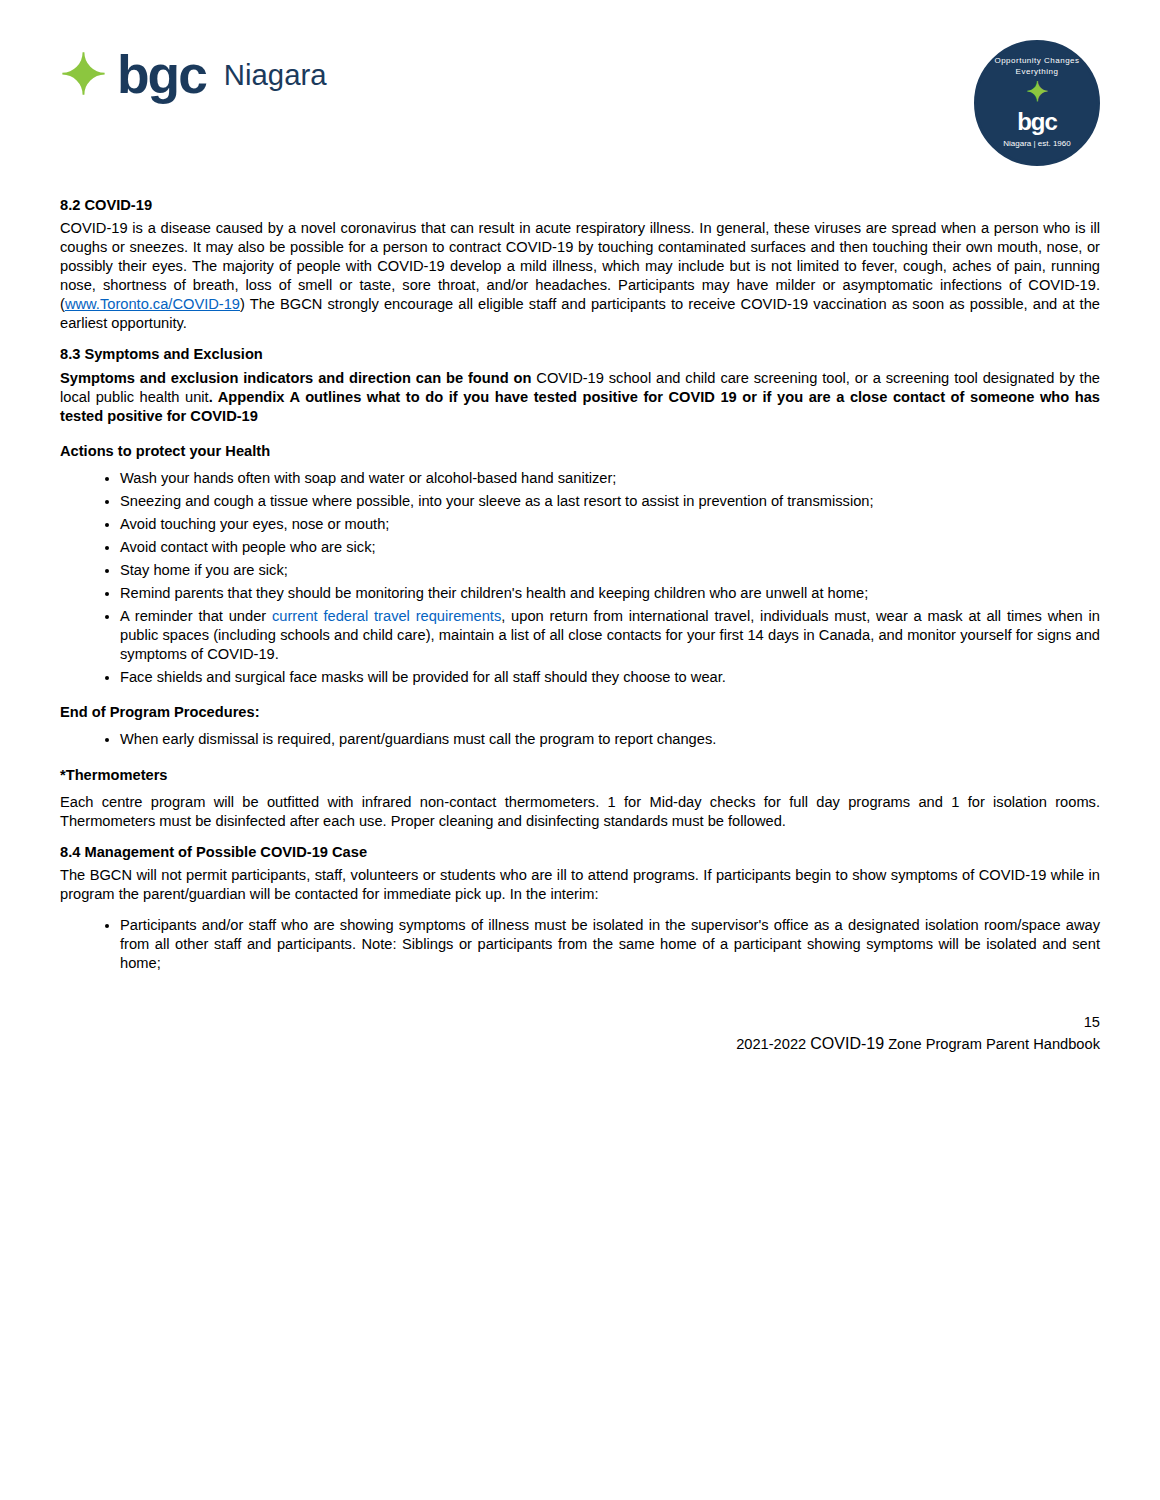✦ bgc Niagara
Opportunity Changes Everything
✦
bgc
Niagara | est. 1960
8.2 COVID-19
COVID-19 is a disease caused by a novel coronavirus that can result in acute respiratory illness. In general, these viruses are spread when a person who is ill coughs or sneezes. It may also be possible for a person to contract COVID-19 by touching contaminated surfaces and then touching their own mouth, nose, or possibly their eyes. The majority of people with COVID-19 develop a mild illness, which may include but is not limited to fever, cough, aches of pain, running nose, shortness of breath, loss of smell or taste, sore throat, and/or headaches. Participants may have milder or asymptomatic infections of COVID-19. (www.Toronto.ca/COVID-19) The BGCN strongly encourage all eligible staff and participants to receive COVID-19 vaccination as soon as possible, and at the earliest opportunity.
8.3 Symptoms and Exclusion
Symptoms and exclusion indicators and direction can be found on COVID-19 school and child care screening tool, or a screening tool designated by the local public health unit. Appendix A outlines what to do if you have tested positive for COVID 19 or if you are a close contact of someone who has tested positive for COVID-19
Actions to protect your Health
Wash your hands often with soap and water or alcohol-based hand sanitizer;
Sneezing and cough a tissue where possible, into your sleeve as a last resort to assist in prevention of transmission;
Avoid touching your eyes, nose or mouth;
Avoid contact with people who are sick;
Stay home if you are sick;
Remind parents that they should be monitoring their children's health and keeping children who are unwell at home;
A reminder that under current federal travel requirements, upon return from international travel, individuals must, wear a mask at all times when in public spaces (including schools and child care), maintain a list of all close contacts for your first 14 days in Canada, and monitor yourself for signs and symptoms of COVID-19.
Face shields and surgical face masks will be provided for all staff should they choose to wear.
End of Program Procedures:
When early dismissal is required, parent/guardians must call the program to report changes.
*Thermometers
Each centre program will be outfitted with infrared non-contact thermometers. 1 for Mid-day checks for full day programs and 1 for isolation rooms. Thermometers must be disinfected after each use. Proper cleaning and disinfecting standards must be followed.
8.4 Management of Possible COVID-19 Case
The BGCN will not permit participants, staff, volunteers or students who are ill to attend programs. If participants begin to show symptoms of COVID-19 while in program the parent/guardian will be contacted for immediate pick up. In the interim:
Participants and/or staff who are showing symptoms of illness must be isolated in the supervisor's office as a designated isolation room/space away from all other staff and participants. Note: Siblings or participants from the same home of a participant showing symptoms will be isolated and sent home;
15
2021-2022 COVID-19 Zone Program Parent Handbook